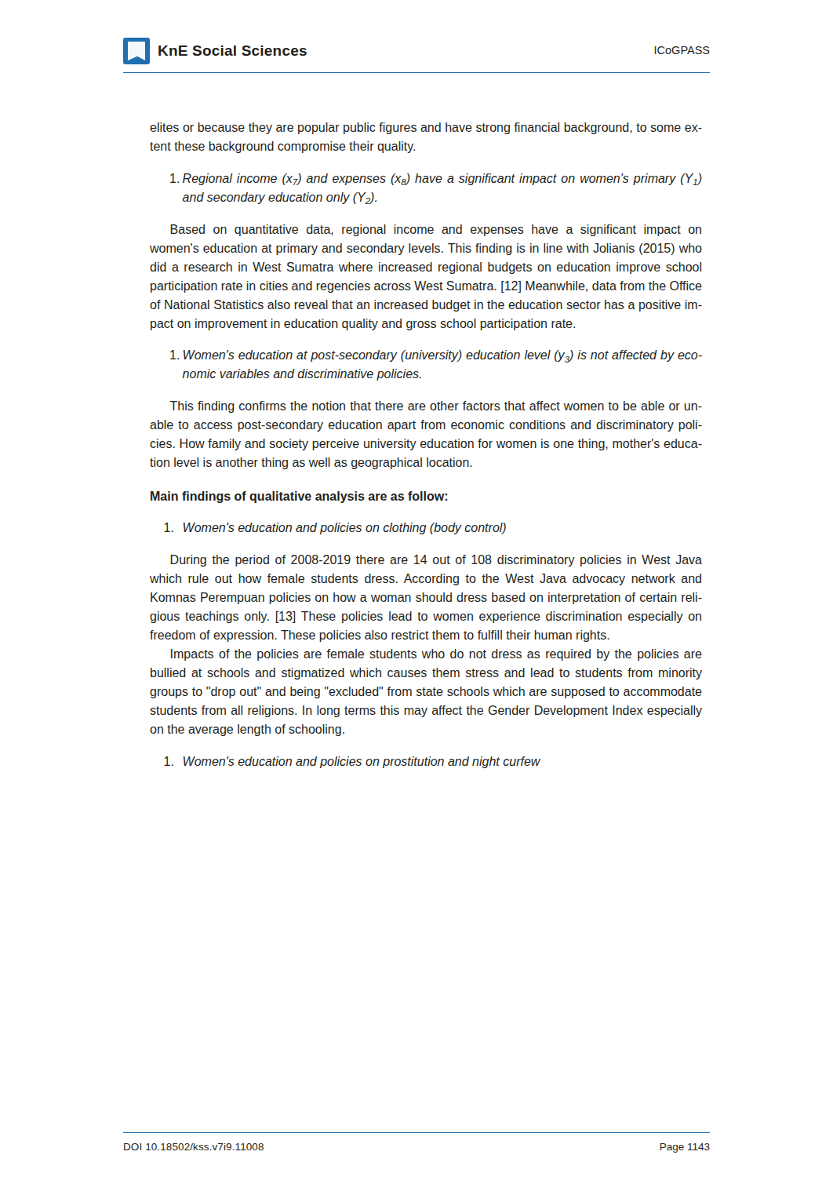KnE Social Sciences
ICoGPASS
elites or because they are popular public figures and have strong financial background, to some extent these background compromise their quality.
1. Regional income (x7) and expenses (x8) have a significant impact on women's primary (Y1) and secondary education only (Y2).
Based on quantitative data, regional income and expenses have a significant impact on women's education at primary and secondary levels. This finding is in line with Jolianis (2015) who did a research in West Sumatra where increased regional budgets on education improve school participation rate in cities and regencies across West Sumatra. [12] Meanwhile, data from the Office of National Statistics also reveal that an increased budget in the education sector has a positive impact on improvement in education quality and gross school participation rate.
1. Women's education at post-secondary (university) education level (y3) is not affected by economic variables and discriminative policies.
This finding confirms the notion that there are other factors that affect women to be able or unable to access post-secondary education apart from economic conditions and discriminatory policies. How family and society perceive university education for women is one thing, mother's education level is another thing as well as geographical location.
Main findings of qualitative analysis are as follow:
1. Women's education and policies on clothing (body control)
During the period of 2008-2019 there are 14 out of 108 discriminatory policies in West Java which rule out how female students dress. According to the West Java advocacy network and Komnas Perempuan policies on how a woman should dress based on interpretation of certain religious teachings only. [13] These policies lead to women experience discrimination especially on freedom of expression. These policies also restrict them to fulfill their human rights.
Impacts of the policies are female students who do not dress as required by the policies are bullied at schools and stigmatized which causes them stress and lead to students from minority groups to "drop out" and being "excluded" from state schools which are supposed to accommodate students from all religions. In long terms this may affect the Gender Development Index especially on the average length of schooling.
1. Women's education and policies on prostitution and night curfew
DOI 10.18502/kss.v7i9.11008
Page 1143